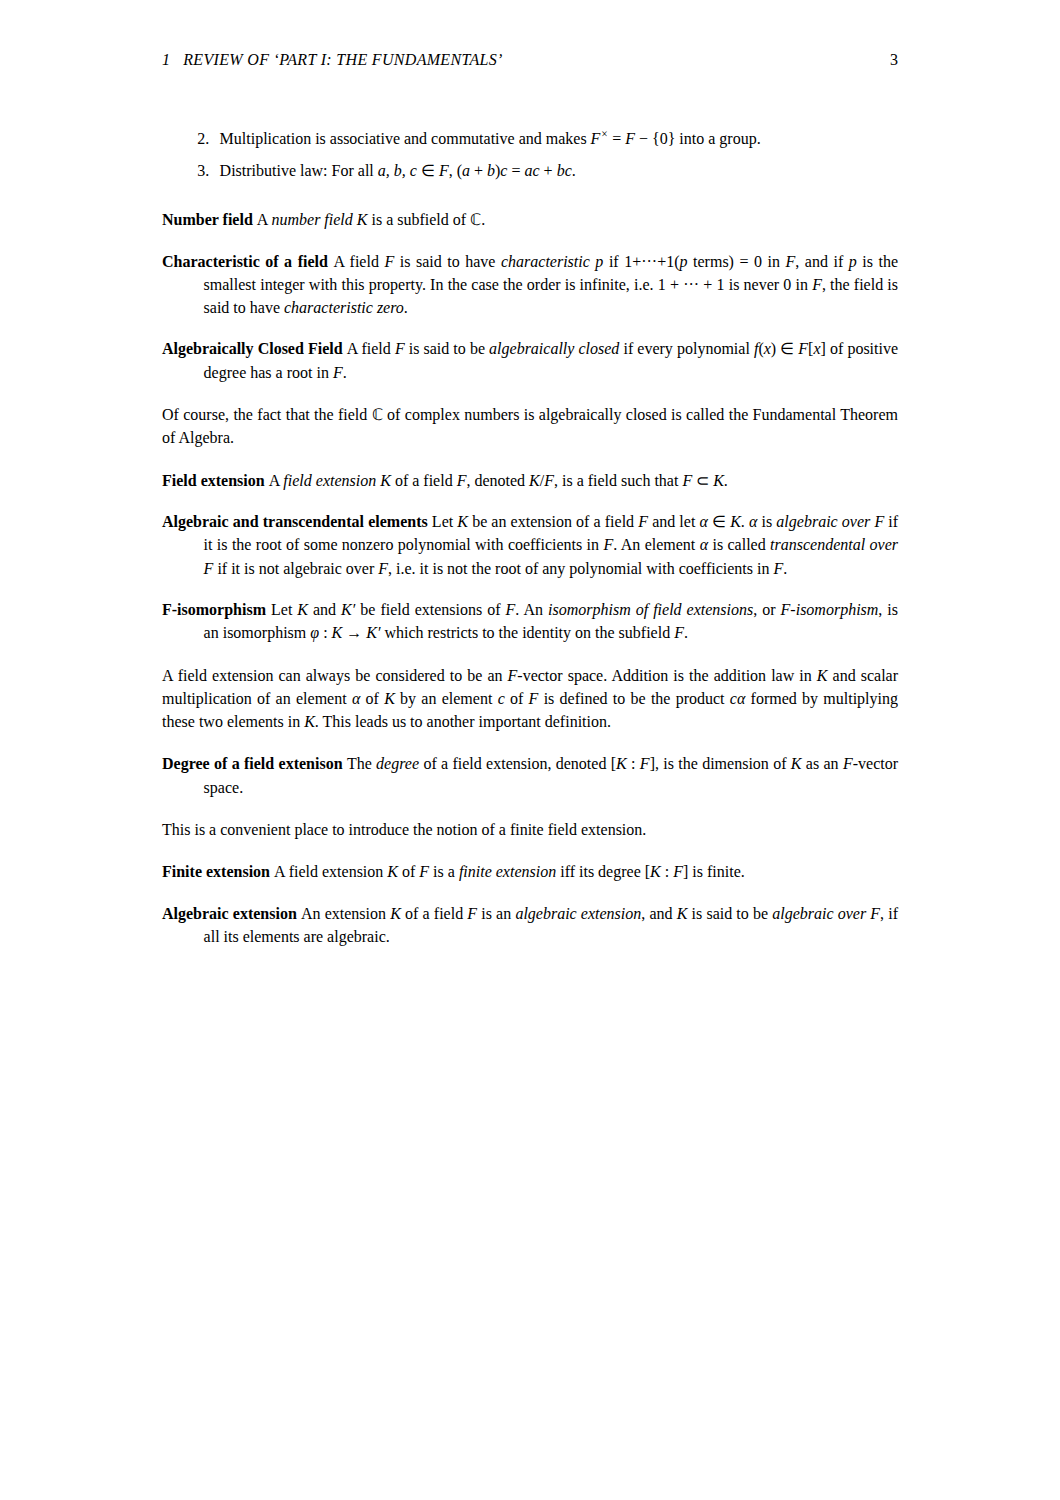1 REVIEW OF ‘PART I: THE FUNDAMENTALS’ 3
Multiplication is associative and commutative and makes F× = F − {0} into a group.
Distributive law: For all a, b, c ∈ F, (a + b)c = ac + bc.
Number field
A number field K is a subfield of ℂ.
Characteristic of a field
A field F is said to have characteristic p if 1+···+1(p terms) = 0 in F, and if p is the smallest integer with this property. In the case the order is infinite, i.e. 1 + ··· + 1 is never 0 in F, the field is said to have characteristic zero.
Algebraically Closed Field
A field F is said to be algebraically closed if every polynomial f(x) ∈ F[x] of positive degree has a root in F.
Of course, the fact that the field ℂ of complex numbers is algebraically closed is called the Fundamental Theorem of Algebra.
Field extension
A field extension K of a field F, denoted K/F, is a field such that F ⊂ K.
Algebraic and transcendental elements
Let K be an extension of a field F and let α ∈ K. α is algebraic over F if it is the root of some nonzero polynomial with coefficients in F. An element α is called transcendental over F if it is not algebraic over F, i.e. it is not the root of any polynomial with coefficients in F.
F-isomorphism
Let K and K′ be field extensions of F. An isomorphism of field extensions, or F-isomorphism, is an isomorphism φ : K → K′ which restricts to the identity on the subfield F.
A field extension can always be considered to be an F-vector space. Addition is the addition law in K and scalar multiplication of an element α of K by an element c of F is defined to be the product cα formed by multiplying these two elements in K. This leads us to another important definition.
Degree of a field extenison
The degree of a field extension, denoted [K : F], is the dimension of K as an F-vector space.
This is a convenient place to introduce the notion of a finite field extension.
Finite extension
A field extension K of F is a finite extension iff its degree [K : F] is finite.
Algebraic extension
An extension K of a field F is an algebraic extension, and K is said to be algebraic over F, if all its elements are algebraic.